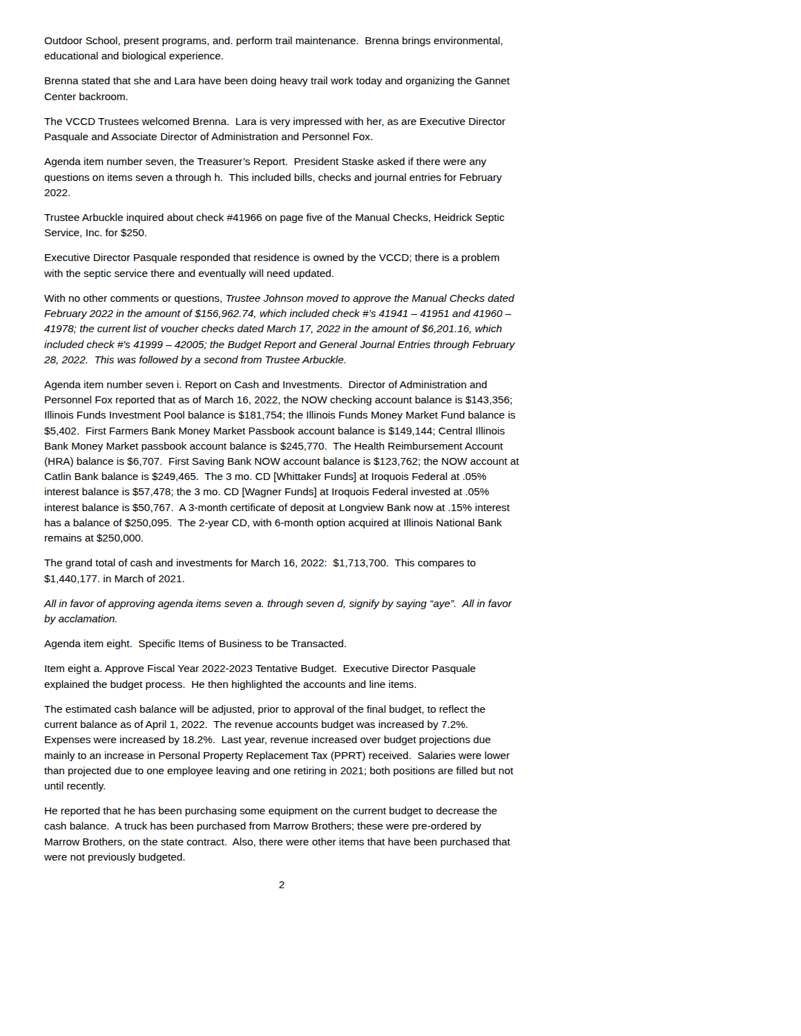Outdoor School, present programs, and. perform trail maintenance. Brenna brings environmental, educational and biological experience.
Brenna stated that she and Lara have been doing heavy trail work today and organizing the Gannet Center backroom.
The VCCD Trustees welcomed Brenna. Lara is very impressed with her, as are Executive Director Pasquale and Associate Director of Administration and Personnel Fox.
Agenda item number seven, the Treasurer’s Report. President Staske asked if there were any questions on items seven a through h. This included bills, checks and journal entries for February 2022.
Trustee Arbuckle inquired about check #41966 on page five of the Manual Checks, Heidrick Septic Service, Inc. for $250.
Executive Director Pasquale responded that residence is owned by the VCCD; there is a problem with the septic service there and eventually will need updated.
With no other comments or questions, Trustee Johnson moved to approve the Manual Checks dated February 2022 in the amount of $156,962.74, which included check #’s 41941 – 41951 and 41960 – 41978; the current list of voucher checks dated March 17, 2022 in the amount of $6,201.16, which included check #'s 41999 – 42005; the Budget Report and General Journal Entries through February 28, 2022. This was followed by a second from Trustee Arbuckle.
Agenda item number seven i. Report on Cash and Investments. Director of Administration and Personnel Fox reported that as of March 16, 2022, the NOW checking account balance is $143,356; Illinois Funds Investment Pool balance is $181,754; the Illinois Funds Money Market Fund balance is $5,402. First Farmers Bank Money Market Passbook account balance is $149,144; Central Illinois Bank Money Market passbook account balance is $245,770. The Health Reimbursement Account (HRA) balance is $6,707. First Saving Bank NOW account balance is $123,762; the NOW account at Catlin Bank balance is $249,465. The 3 mo. CD [Whittaker Funds] at Iroquois Federal at .05% interest balance is $57,478; the 3 mo. CD [Wagner Funds] at Iroquois Federal invested at .05% interest balance is $50,767. A 3-month certificate of deposit at Longview Bank now at .15% interest has a balance of $250,095. The 2-year CD, with 6-month option acquired at Illinois National Bank remains at $250,000.
The grand total of cash and investments for March 16, 2022: $1,713,700. This compares to $1,440,177. in March of 2021.
All in favor of approving agenda items seven a. through seven d, signify by saying “aye”. All in favor by acclamation.
Agenda item eight. Specific Items of Business to be Transacted.
Item eight a. Approve Fiscal Year 2022-2023 Tentative Budget. Executive Director Pasquale explained the budget process. He then highlighted the accounts and line items.
The estimated cash balance will be adjusted, prior to approval of the final budget, to reflect the current balance as of April 1, 2022. The revenue accounts budget was increased by 7.2%. Expenses were increased by 18.2%. Last year, revenue increased over budget projections due mainly to an increase in Personal Property Replacement Tax (PPRT) received. Salaries were lower than projected due to one employee leaving and one retiring in 2021; both positions are filled but not until recently.
He reported that he has been purchasing some equipment on the current budget to decrease the cash balance. A truck has been purchased from Marrow Brothers; these were pre-ordered by Marrow Brothers, on the state contract. Also, there were other items that have been purchased that were not previously budgeted.
2